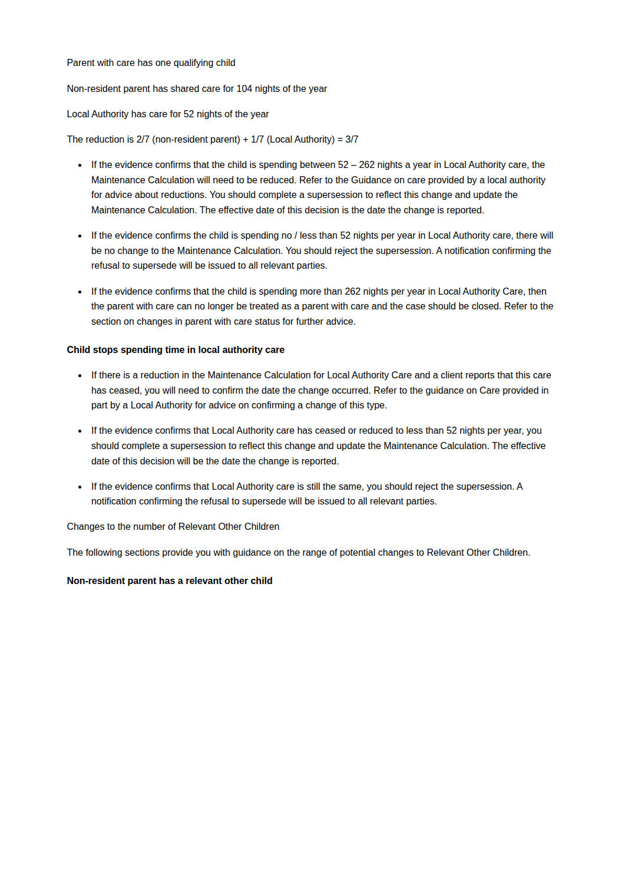Parent with care has one qualifying child
Non-resident parent has shared care for 104 nights of the year
Local Authority has care for 52 nights of the year
The reduction is 2/7 (non-resident parent) + 1/7 (Local Authority) = 3/7
If the evidence confirms that the child is spending between 52 – 262 nights a year in Local Authority care, the Maintenance Calculation will need to be reduced. Refer to the Guidance on care provided by a local authority for advice about reductions. You should complete a supersession to reflect this change and update the Maintenance Calculation. The effective date of this decision is the date the change is reported.
If the evidence confirms the child is spending no / less than 52 nights per year in Local Authority care, there will be no change to the Maintenance Calculation. You should reject the supersession. A notification confirming the refusal to supersede will be issued to all relevant parties.
If the evidence confirms that the child is spending more than 262 nights per year in Local Authority Care, then the parent with care can no longer be treated as a parent with care and the case should be closed. Refer to the section on changes in parent with care status for further advice.
Child stops spending time in local authority care
If there is a reduction in the Maintenance Calculation for Local Authority Care and a client reports that this care has ceased, you will need to confirm the date the change occurred. Refer to the guidance on Care provided in part by a Local Authority for advice on confirming a change of this type.
If the evidence confirms that Local Authority care has ceased or reduced to less than 52 nights per year, you should complete a supersession to reflect this change and update the Maintenance Calculation. The effective date of this decision will be the date the change is reported.
If the evidence confirms that Local Authority care is still the same, you should reject the supersession. A notification confirming the refusal to supersede will be issued to all relevant parties.
Changes to the number of Relevant Other Children
The following sections provide you with guidance on the range of potential changes to Relevant Other Children.
Non-resident parent has a relevant other child